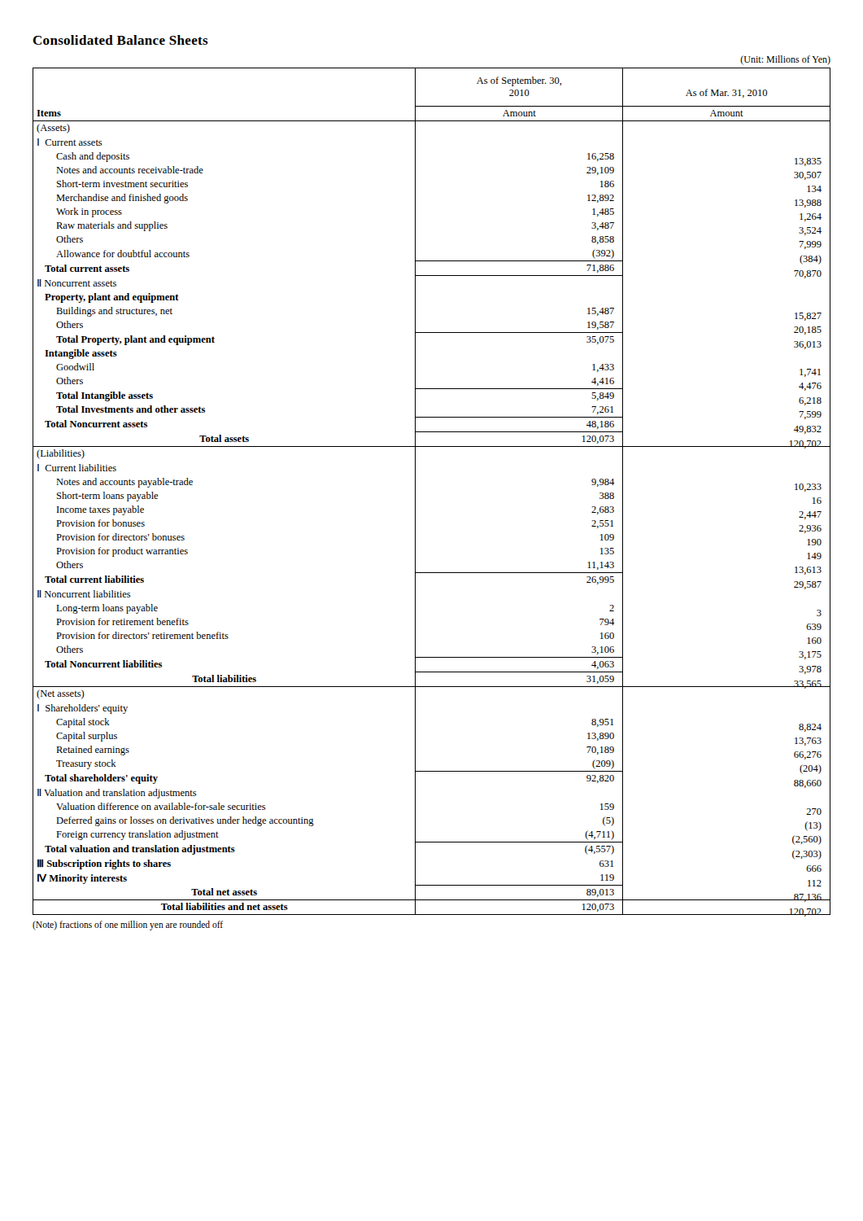Consolidated Balance Sheets
(Unit: Millions of Yen)
| | As of September. 30, 2010 | As of Mar. 31, 2010 |
| Items | Amount | Amount |
| (Assets) | | |
| Ⅰ Current assets | | |
| Cash and deposits | 16,258 | 13,835 |
| Notes and accounts receivable-trade | 29,109 | 30,507 |
| Short-term investment securities | 186 | 134 |
| Merchandise and finished goods | 12,892 | 13,988 |
| Work in process | 1,485 | 1,264 |
| Raw materials and supplies | 3,487 | 3,524 |
| Others | 8,858 | 7,999 |
| Allowance for doubtful accounts | (392) | (384) |
| Total current assets | 71,886 | 70,870 |
| Ⅱ Noncurrent assets | | |
| Property, plant and equipment | | |
| Buildings and structures, net | 15,487 | 15,827 |
| Others | 19,587 | 20,185 |
| Total Property, plant and equipment | 35,075 | 36,013 |
| Intangible assets | | |
| Goodwill | 1,433 | 1,741 |
| Others | 4,416 | 4,476 |
| Total Intangible assets | 5,849 | 6,218 |
| Total Investments and other assets | 7,261 | 7,599 |
| Total Noncurrent assets | 48,186 | 49,832 |
| Total assets | 120,073 | 120,702 |
| (Liabilities) | | |
| Ⅰ Current liabilities | | |
| Notes and accounts payable-trade | 9,984 | 10,233 |
| Short-term loans payable | 388 | 16 |
| Income taxes payable | 2,683 | 2,447 |
| Provision for bonuses | 2,551 | 2,936 |
| Provision for directors' bonuses | 109 | 190 |
| Provision for product warranties | 135 | 149 |
| Others | 11,143 | 13,613 |
| Total current liabilities | 26,995 | 29,587 |
| Ⅱ Noncurrent liabilities | | |
| Long-term loans payable | 2 | 3 |
| Provision for retirement benefits | 794 | 639 |
| Provision for directors' retirement benefits | 160 | 160 |
| Others | 3,106 | 3,175 |
| Total Noncurrent liabilities | 4,063 | 3,978 |
| Total liabilities | 31,059 | 33,565 |
| (Net assets) | | |
| Ⅰ Shareholders' equity | | |
| Capital stock | 8,951 | 8,824 |
| Capital surplus | 13,890 | 13,763 |
| Retained earnings | 70,189 | 66,276 |
| Treasury stock | (209) | (204) |
| Total shareholders' equity | 92,820 | 88,660 |
| Ⅱ Valuation and translation adjustments | | |
| Valuation difference on available-for-sale securities | 159 | 270 |
| Deferred gains or losses on derivatives under hedge accounting | (5) | (13) |
| Foreign currency translation adjustment | (4,711) | (2,560) |
| Total valuation and translation adjustments | (4,557) | (2,303) |
| Ⅲ Subscription rights to shares | 631 | 666 |
| Ⅳ Minority interests | 119 | 112 |
| Total net assets | 89,013 | 87,136 |
| Total liabilities and net assets | 120,073 | 120,702 |
(Note) fractions of one million yen are rounded off